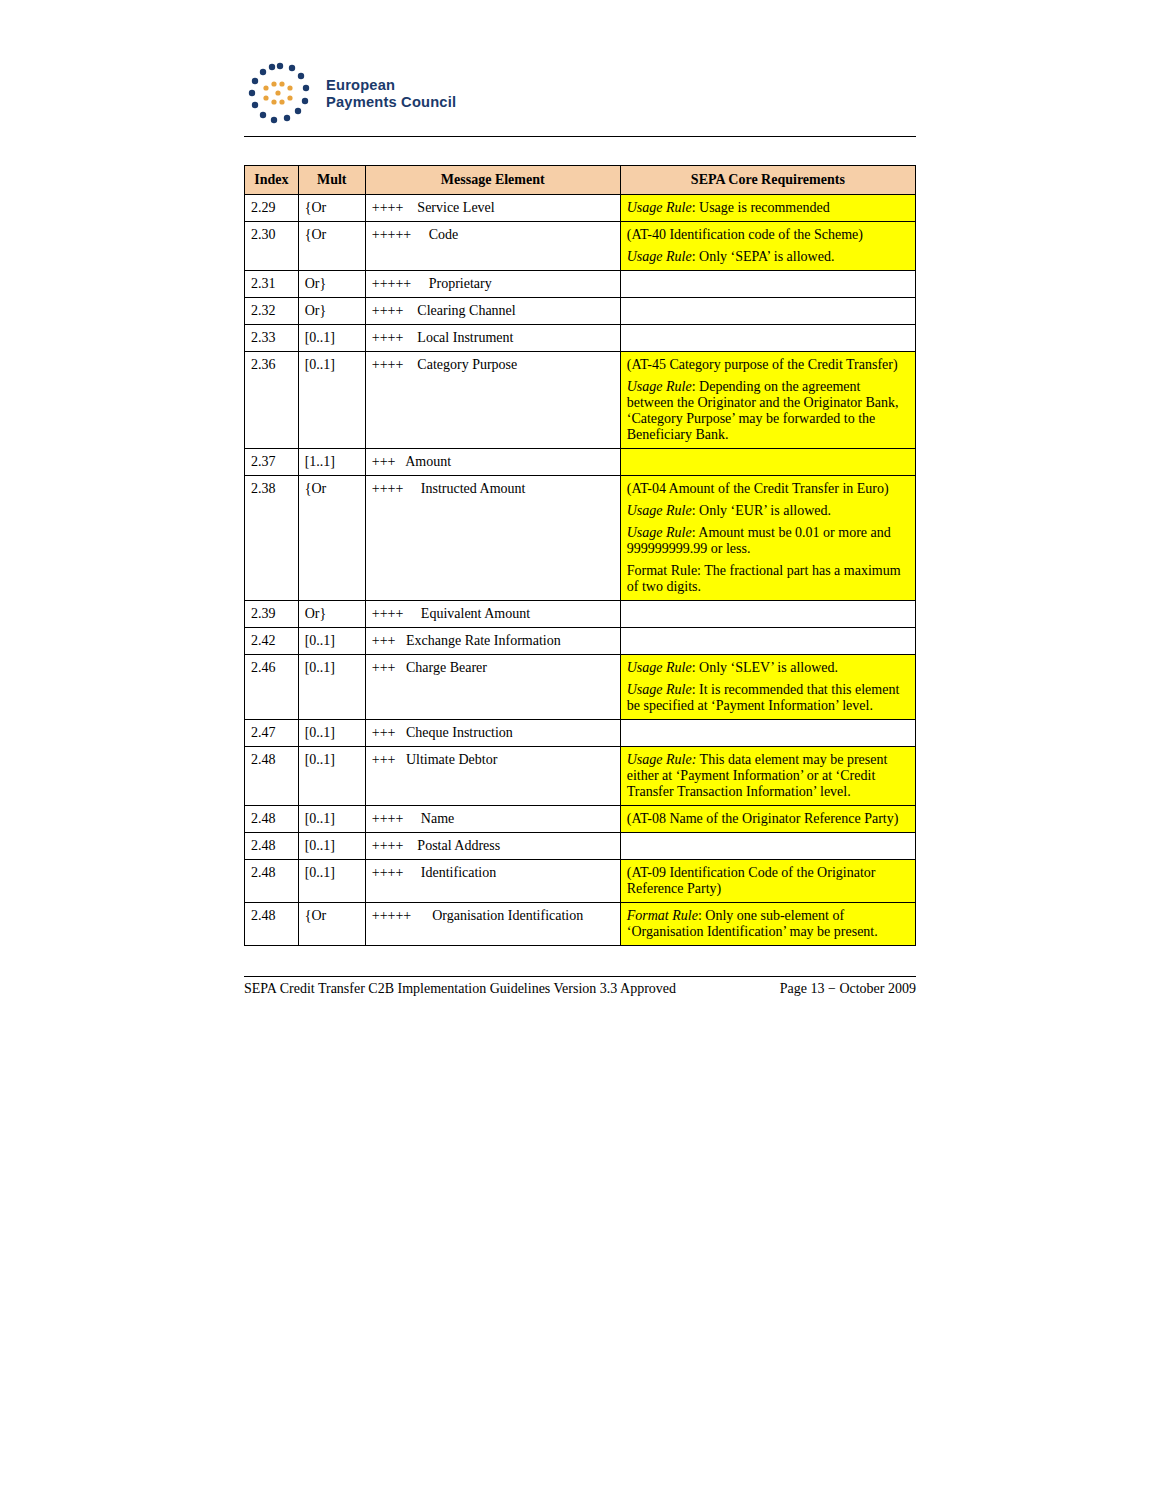European
Payments Council
| Index | Mult | Message Element | SEPA Core Requirements |
| --- | --- | --- | --- |
| 2.29 | {Or | ++++ Service Level | Usage Rule : Usage is recommended |
| 2.30 | {Or | +++++ Code | (AT-40 Identification code of the Scheme) Usage Rule : Only ‘SEPA’ is allowed. |
| 2.31 | Or} | +++++ Proprietary | |
| 2.32 | Or} | ++++ Clearing Channel | |
| 2.33 | [0..1] | ++++ Local Instrument | |
| 2.36 | [0..1] | ++++ Category Purpose | (AT-45 Category purpose of the Credit Transfer) Usage Rule : Depending on the agreement between the Originator and the Originator Bank, ‘Category Purpose’ may be forwarded to the Beneficiary Bank. |
| 2.37 | [1..1] | +++ Amount | |
| 2.38 | {Or | ++++ Instructed Amount | (AT-04 Amount of the Credit Transfer in Euro) Usage Rule : Only ‘EUR’ is allowed. Usage Rule : Amount must be 0.01 or more and 999999999.99 or less. Format Rule: The fractional part has a maximum of two digits. |
| 2.39 | Or} | ++++ Equivalent Amount | |
| 2.42 | [0..1] | +++ Exchange Rate Information | |
| 2.46 | [0..1] | +++ Charge Bearer | Usage Rule : Only ‘SLEV’ is allowed. Usage Rule : It is recommended that this element be specified at ‘Payment Information’ level. |
| 2.47 | [0..1] | +++ Cheque Instruction | |
| 2.48 | [0..1] | +++ Ultimate Debtor | Usage Rule: This data element may be present either at ‘Payment Information’ or at ‘Credit Transfer Transaction Information’ level. |
| 2.48 | [0..1] | ++++ Name | (AT-08 Name of the Originator Reference Party) |
| 2.48 | [0..1] | ++++ Postal Address | |
| 2.48 | [0..1] | ++++ Identification | (AT-09 Identification Code of the Originator Reference Party) |
| 2.48 | {Or | +++++ Organisation Identification | Format Rule : Only one sub-element of ‘Organisation Identification’ may be present. |
SEPA Credit Transfer C2B Implementation Guidelines Version 3.3 Approved Page 13 − October 2009